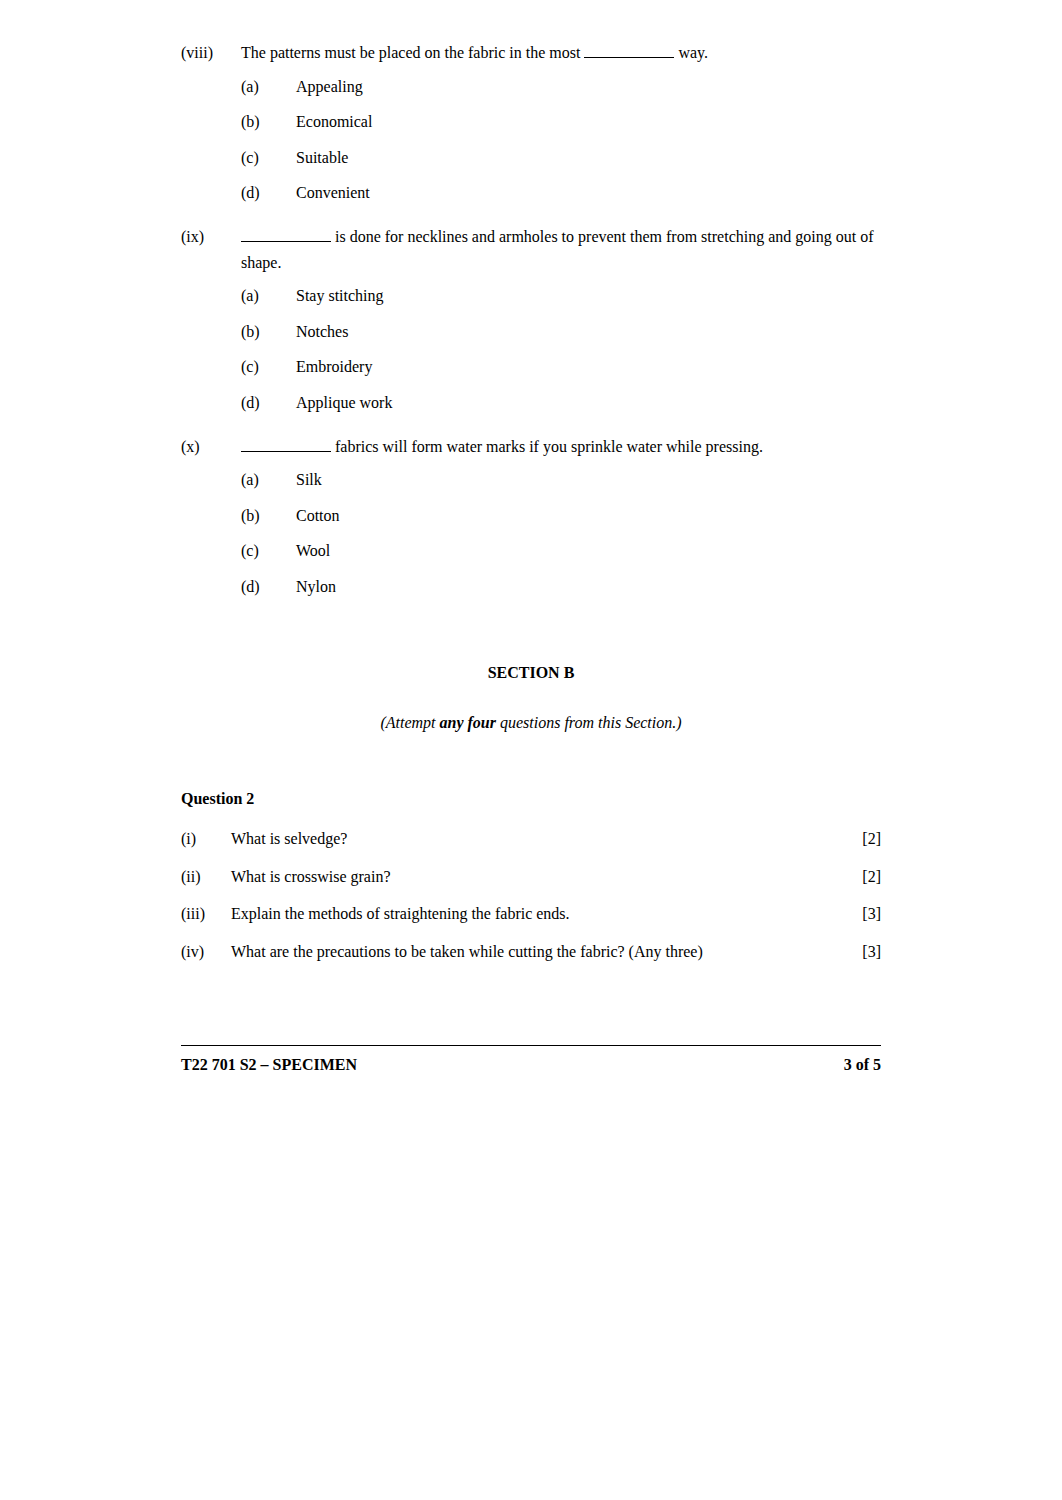(viii)
The patterns must be placed on the fabric in the most way.
(a)
Appealing
(b)
Economical
(c)
Suitable
(d)
Convenient
(ix)
is done for necklines and armholes to prevent them from stretching and going out of shape.
(a)
Stay stitching
(b)
Notches
(c)
Embroidery
(d)
Applique work
(x)
fabrics will form water marks if you sprinkle water while pressing.
(a)
Silk
(b)
Cotton
(c)
Wool
(d)
Nylon
SECTION B
(Attempt any four questions from this Section.)
Question 2
(i)
What is selvedge?
[2]
(ii)
What is crosswise grain?
[2]
(iii)
Explain the methods of straightening the fabric ends.
[3]
(iv)
What are the precautions to be taken while cutting the fabric? (Any three)
[3]
T22 701 S2 – SPECIMEN
3 of 5